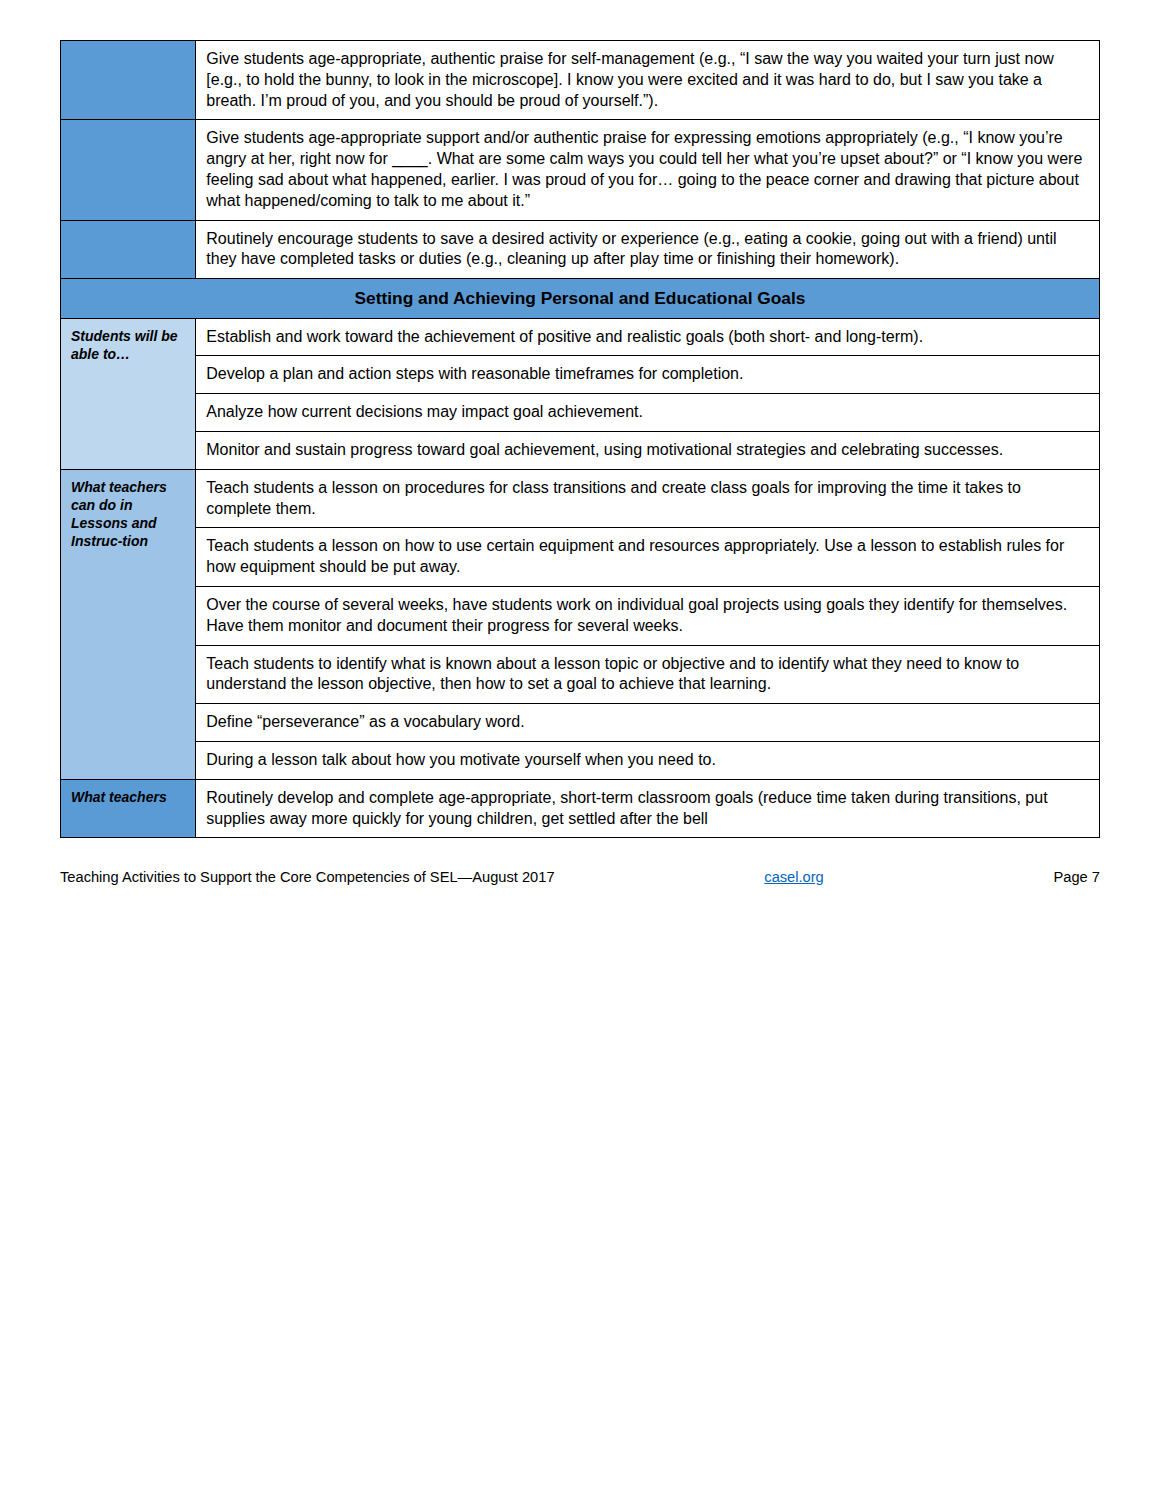| | Give students age-appropriate, authentic praise for self-management (e.g., “I saw the way you waited your turn just now [e.g., to hold the bunny, to look in the microscope]. I know you were excited and it was hard to do, but I saw you take a breath. I’m proud of you, and you should be proud of yourself.”). |
| | Give students age-appropriate support and/or authentic praise for expressing emotions appropriately (e.g., “I know you’re angry at her, right now for ____. What are some calm ways you could tell her what you’re upset about?” or “I know you were feeling sad about what happened, earlier. I was proud of you for… going to the peace corner and drawing that picture about what happened/coming to talk to me about it.” |
| | Routinely encourage students to save a desired activity or experience (e.g., eating a cookie, going out with a friend) until they have completed tasks or duties (e.g., cleaning up after play time or finishing their homework). |
| Setting and Achieving Personal and Educational Goals |
| Students will be able to… | Establish and work toward the achievement of positive and realistic goals (both short- and long-term). |
| Develop a plan and action steps with reasonable timeframes for completion. |
| Analyze how current decisions may impact goal achievement. |
| Monitor and sustain progress toward goal achievement, using motivational strategies and celebrating successes. |
| What teachers can do in Lessons and Instruc-tion | Teach students a lesson on procedures for class transitions and create class goals for improving the time it takes to complete them. |
| Teach students a lesson on how to use certain equipment and resources appropriately. Use a lesson to establish rules for how equipment should be put away. |
| Over the course of several weeks, have students work on individual goal projects using goals they identify for themselves. Have them monitor and document their progress for several weeks. |
| Teach students to identify what is known about a lesson topic or objective and to identify what they need to know to understand the lesson objective, then how to set a goal to achieve that learning. |
| Define “perseverance” as a vocabulary word. |
| During a lesson talk about how you motivate yourself when you need to. |
| What teachers | Routinely develop and complete age-appropriate, short-term classroom goals (reduce time taken during transitions, put supplies away more quickly for young children, get settled after the bell |
Teaching Activities to Support the Core Competencies of SEL—August 2017 casel.org Page 7